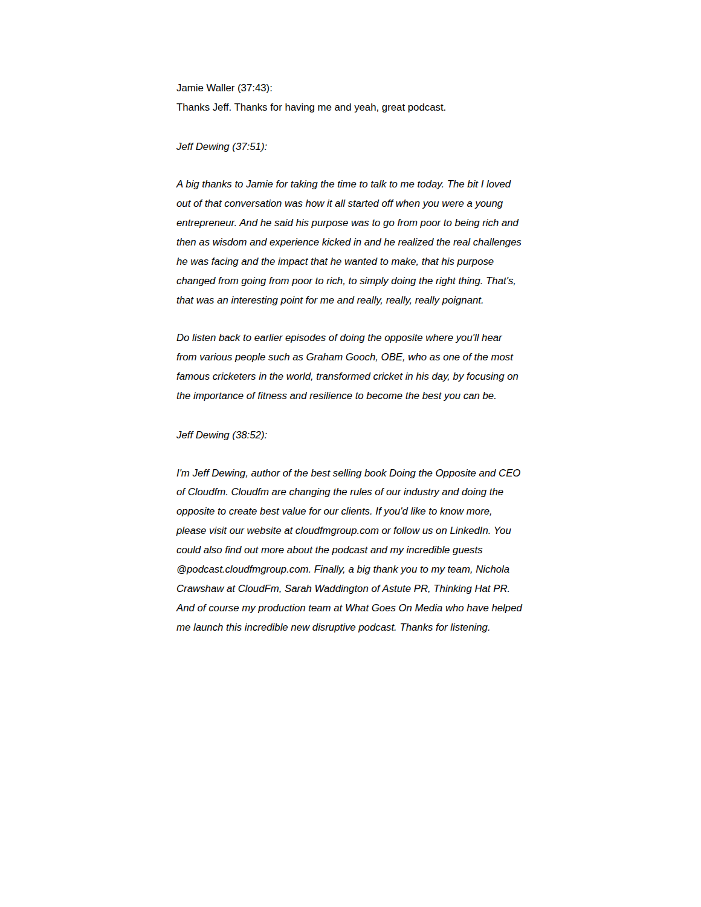Jamie Waller (37:43):
Thanks Jeff. Thanks for having me and yeah, great podcast.
Jeff Dewing (37:51):
A big thanks to Jamie for taking the time to talk to me today. The bit I loved out of that conversation was how it all started off when you were a young entrepreneur. And he said his purpose was to go from poor to being rich and then as wisdom and experience kicked in and he realized the real challenges he was facing and the impact that he wanted to make, that his purpose changed from going from poor to rich, to simply doing the right thing. That's, that was an interesting point for me and really, really, really poignant.
Do listen back to earlier episodes of doing the opposite where you'll hear from various people such as Graham Gooch, OBE, who as one of the most famous cricketers in the world, transformed cricket in his day, by focusing on the importance of fitness and resilience to become the best you can be.
Jeff Dewing (38:52):
I'm Jeff Dewing, author of the best selling book Doing the Opposite and CEO of Cloudfm. Cloudfm are changing the rules of our industry and doing the opposite to create best value for our clients. If you'd like to know more, please visit our website at cloudfmgroup.com or follow us on LinkedIn. You could also find out more about the podcast and my incredible guests @podcast.cloudfmgroup.com. Finally, a big thank you to my team, Nichola Crawshaw at CloudFm, Sarah Waddington of Astute PR, Thinking Hat PR. And of course my production team at What Goes On Media who have helped me launch this incredible new disruptive podcast. Thanks for listening.